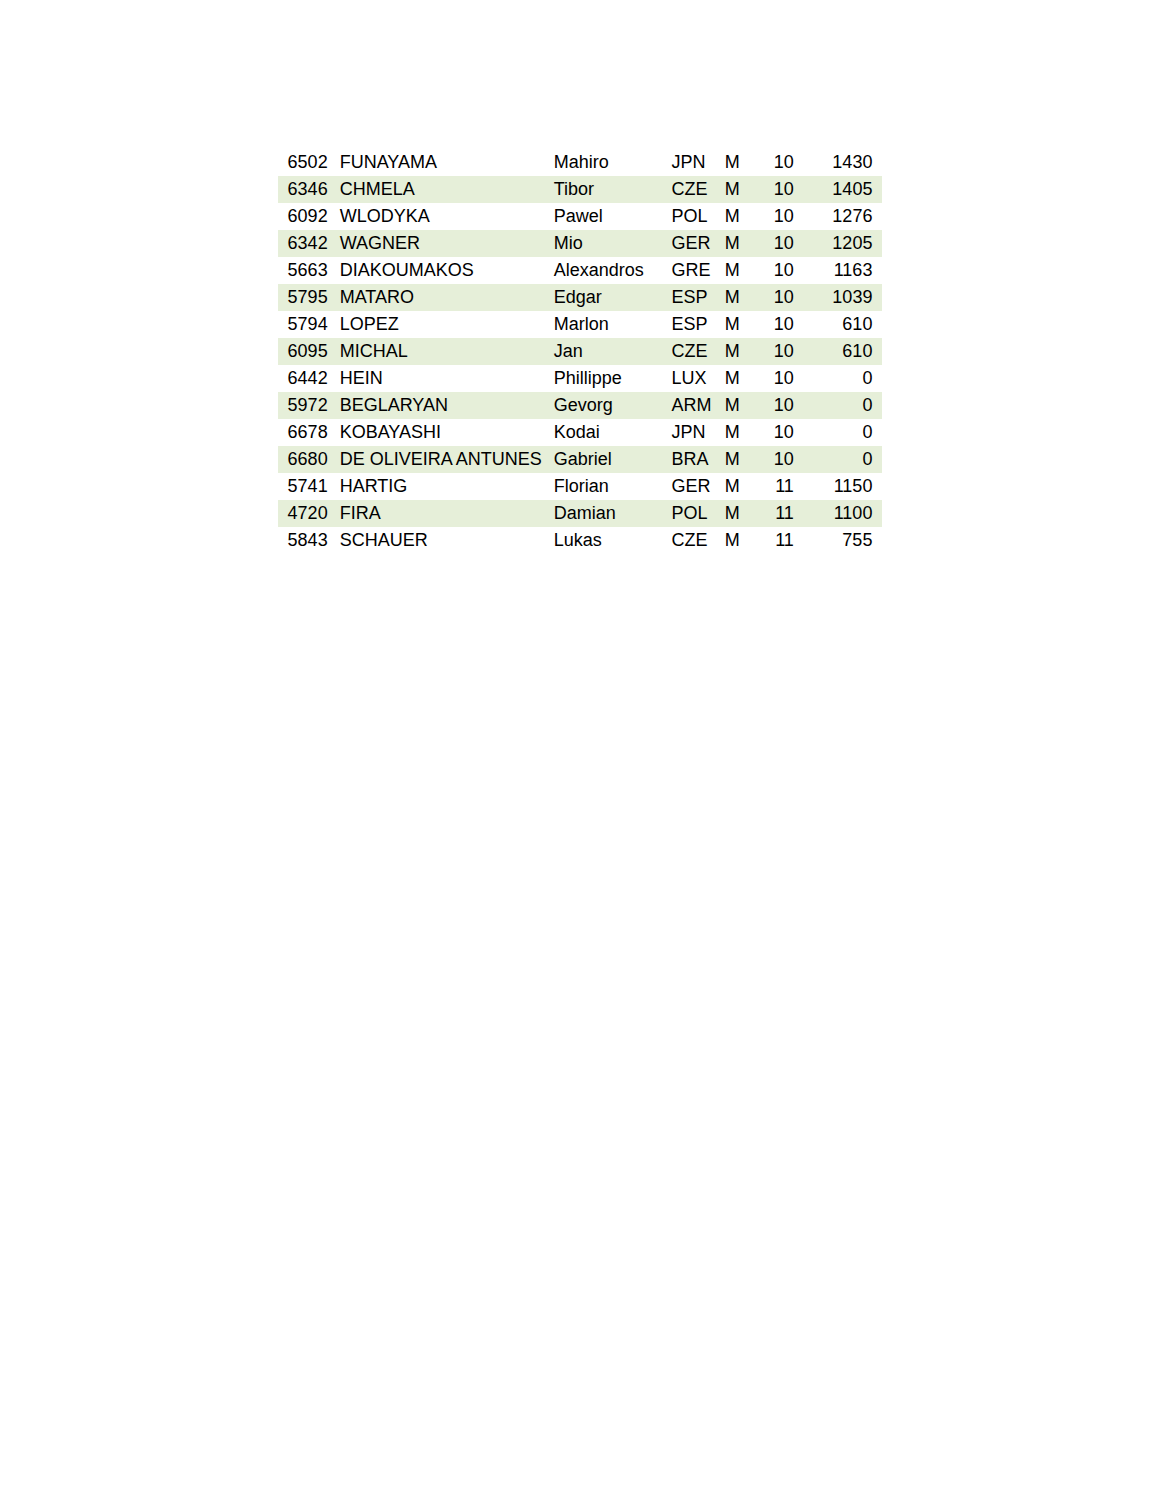| 6502 | FUNAYAMA | Mahiro | JPN | M | 10 | 1430 |
| 6346 | CHMELA | Tibor | CZE | M | 10 | 1405 |
| 6092 | WLODYKA | Pawel | POL | M | 10 | 1276 |
| 6342 | WAGNER | Mio | GER | M | 10 | 1205 |
| 5663 | DIAKOUMAKOS | Alexandros | GRE | M | 10 | 1163 |
| 5795 | MATARO | Edgar | ESP | M | 10 | 1039 |
| 5794 | LOPEZ | Marlon | ESP | M | 10 | 610 |
| 6095 | MICHAL | Jan | CZE | M | 10 | 610 |
| 6442 | HEIN | Phillippe | LUX | M | 10 | 0 |
| 5972 | BEGLARYAN | Gevorg | ARM | M | 10 | 0 |
| 6678 | KOBAYASHI | Kodai | JPN | M | 10 | 0 |
| 6680 | DE OLIVEIRA ANTUNES | Gabriel | BRA | M | 10 | 0 |
| 5741 | HARTIG | Florian | GER | M | 11 | 1150 |
| 4720 | FIRA | Damian | POL | M | 11 | 1100 |
| 5843 | SCHAUER | Lukas | CZE | M | 11 | 755 |